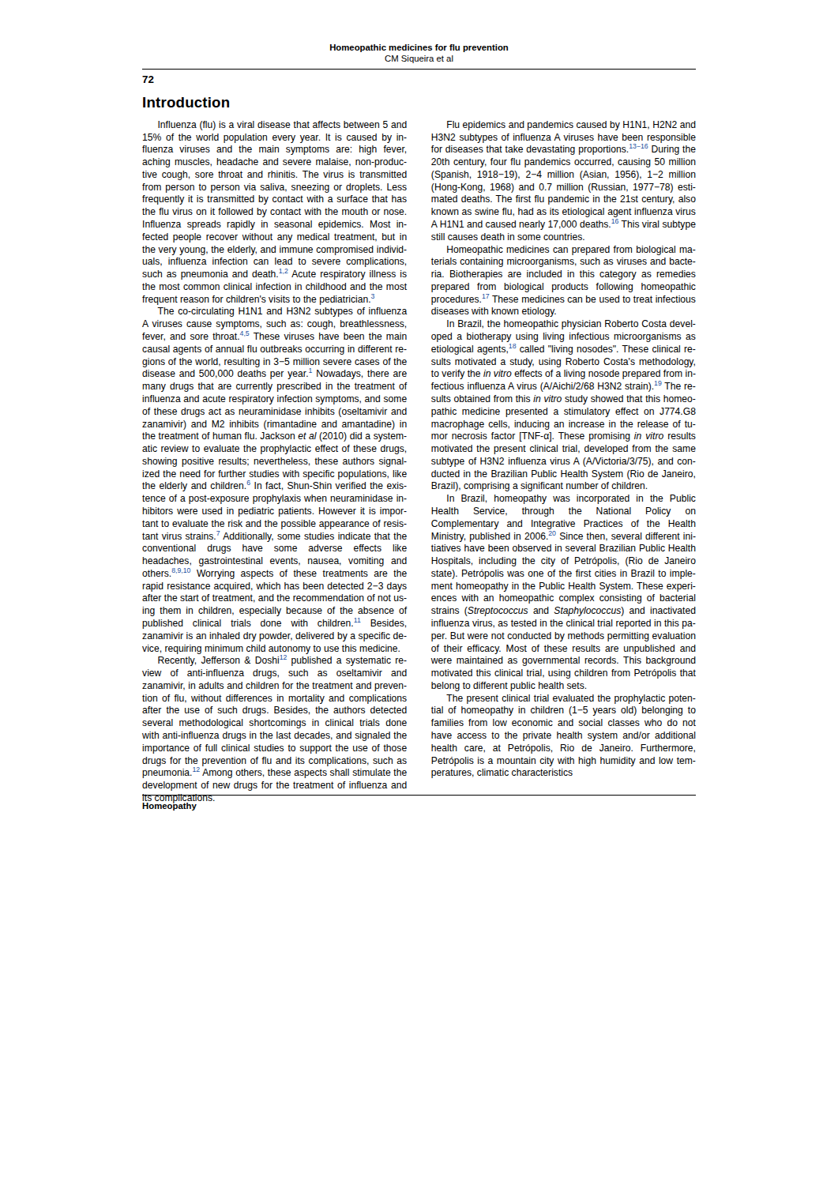Homeopathic medicines for flu prevention
CM Siqueira et al
72
Introduction
Influenza (flu) is a viral disease that affects between 5 and 15% of the world population every year. It is caused by influenza viruses and the main symptoms are: high fever, aching muscles, headache and severe malaise, non-productive cough, sore throat and rhinitis. The virus is transmitted from person to person via saliva, sneezing or droplets. Less frequently it is transmitted by contact with a surface that has the flu virus on it followed by contact with the mouth or nose. Influenza spreads rapidly in seasonal epidemics. Most infected people recover without any medical treatment, but in the very young, the elderly, and immune compromised individuals, influenza infection can lead to severe complications, such as pneumonia and death.1,2 Acute respiratory illness is the most common clinical infection in childhood and the most frequent reason for children's visits to the pediatrician.3
The co-circulating H1N1 and H3N2 subtypes of influenza A viruses cause symptoms, such as: cough, breathlessness, fever, and sore throat.4,5 These viruses have been the main causal agents of annual flu outbreaks occurring in different regions of the world, resulting in 3−5 million severe cases of the disease and 500,000 deaths per year.1 Nowadays, there are many drugs that are currently prescribed in the treatment of influenza and acute respiratory infection symptoms, and some of these drugs act as neuraminidase inhibits (oseltamivir and zanamivir) and M2 inhibits (rimantadine and amantadine) in the treatment of human flu. Jackson et al (2010) did a systematic review to evaluate the prophylactic effect of these drugs, showing positive results; nevertheless, these authors signalized the need for further studies with specific populations, like the elderly and children.6 In fact, Shun-Shin verified the existence of a post-exposure prophylaxis when neuraminidase inhibitors were used in pediatric patients. However it is important to evaluate the risk and the possible appearance of resistant virus strains.7 Additionally, some studies indicate that the conventional drugs have some adverse effects like headaches, gastrointestinal events, nausea, vomiting and others.8,9,10 Worrying aspects of these treatments are the rapid resistance acquired, which has been detected 2−3 days after the start of treatment, and the recommendation of not using them in children, especially because of the absence of published clinical trials done with children.11 Besides, zanamivir is an inhaled dry powder, delivered by a specific device, requiring minimum child autonomy to use this medicine.
Recently, Jefferson & Doshi12 published a systematic review of anti-influenza drugs, such as oseltamivir and zanamivir, in adults and children for the treatment and prevention of flu, without differences in mortality and complications after the use of such drugs. Besides, the authors detected several methodological shortcomings in clinical trials done with anti-influenza drugs in the last decades, and signaled the importance of full clinical studies to support the use of those drugs for the prevention of flu and its complications, such as pneumonia.12 Among others, these aspects shall stimulate the development of new drugs for the treatment of influenza and its complications.
Flu epidemics and pandemics caused by H1N1, H2N2 and H3N2 subtypes of influenza A viruses have been responsible for diseases that take devastating proportions.13−16 During the 20th century, four flu pandemics occurred, causing 50 million (Spanish, 1918−19), 2−4 million (Asian, 1956), 1−2 million (Hong-Kong, 1968) and 0.7 million (Russian, 1977−78) estimated deaths. The first flu pandemic in the 21st century, also known as swine flu, had as its etiological agent influenza virus A H1N1 and caused nearly 17,000 deaths.16 This viral subtype still causes death in some countries.
Homeopathic medicines can prepared from biological materials containing microorganisms, such as viruses and bacteria. Biotherapies are included in this category as remedies prepared from biological products following homeopathic procedures.17 These medicines can be used to treat infectious diseases with known etiology.
In Brazil, the homeopathic physician Roberto Costa developed a biotherapy using living infectious microorganisms as etiological agents,18 called "living nosodes". These clinical results motivated a study, using Roberto Costa's methodology, to verify the in vitro effects of a living nosode prepared from infectious influenza A virus (A/Aichi/2/68 H3N2 strain).19 The results obtained from this in vitro study showed that this homeopathic medicine presented a stimulatory effect on J774.G8 macrophage cells, inducing an increase in the release of tumor necrosis factor [TNF-α]. These promising in vitro results motivated the present clinical trial, developed from the same subtype of H3N2 influenza virus A (A/Victoria/3/75), and conducted in the Brazilian Public Health System (Rio de Janeiro, Brazil), comprising a significant number of children.
In Brazil, homeopathy was incorporated in the Public Health Service, through the National Policy on Complementary and Integrative Practices of the Health Ministry, published in 2006.20 Since then, several different initiatives have been observed in several Brazilian Public Health Hospitals, including the city of Petrópolis, (Rio de Janeiro state). Petrópolis was one of the first cities in Brazil to implement homeopathy in the Public Health System. These experiences with an homeopathic complex consisting of bacterial strains (Streptococcus and Staphylococcus) and inactivated influenza virus, as tested in the clinical trial reported in this paper. But were not conducted by methods permitting evaluation of their efficacy. Most of these results are unpublished and were maintained as governmental records. This background motivated this clinical trial, using children from Petrópolis that belong to different public health sets.
The present clinical trial evaluated the prophylactic potential of homeopathy in children (1−5 years old) belonging to families from low economic and social classes who do not have access to the private health system and/or additional health care, at Petrópolis, Rio de Janeiro. Furthermore, Petrópolis is a mountain city with high humidity and low temperatures, climatic characteristics
Homeopathy